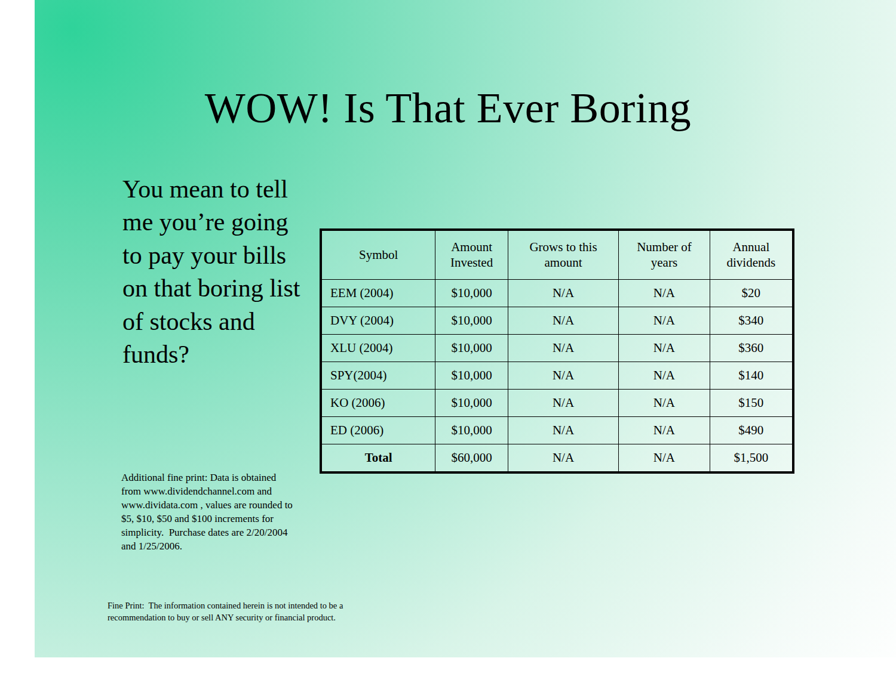WOW! Is That Ever Boring
You mean to tell me you’re going to pay your bills on that boring list of stocks and funds?
| Symbol | Amount Invested | Grows to this amount | Number of years | Annual dividends |
| --- | --- | --- | --- | --- |
| EEM (2004) | $10,000 | N/A | N/A | $20 |
| DVY (2004) | $10,000 | N/A | N/A | $340 |
| XLU (2004) | $10,000 | N/A | N/A | $360 |
| SPY(2004) | $10,000 | N/A | N/A | $140 |
| KO (2006) | $10,000 | N/A | N/A | $150 |
| ED (2006) | $10,000 | N/A | N/A | $490 |
| Total | $60,000 | N/A | N/A | $1,500 |
Additional fine print: Data is obtained from www.dividendchannel.com and www.dividata.com , values are rounded to $5, $10, $50 and $100 increments for simplicity. Purchase dates are 2/20/2004 and 1/25/2006.
Fine Print: The information contained herein is not intended to be a recommendation to buy or sell ANY security or financial product.